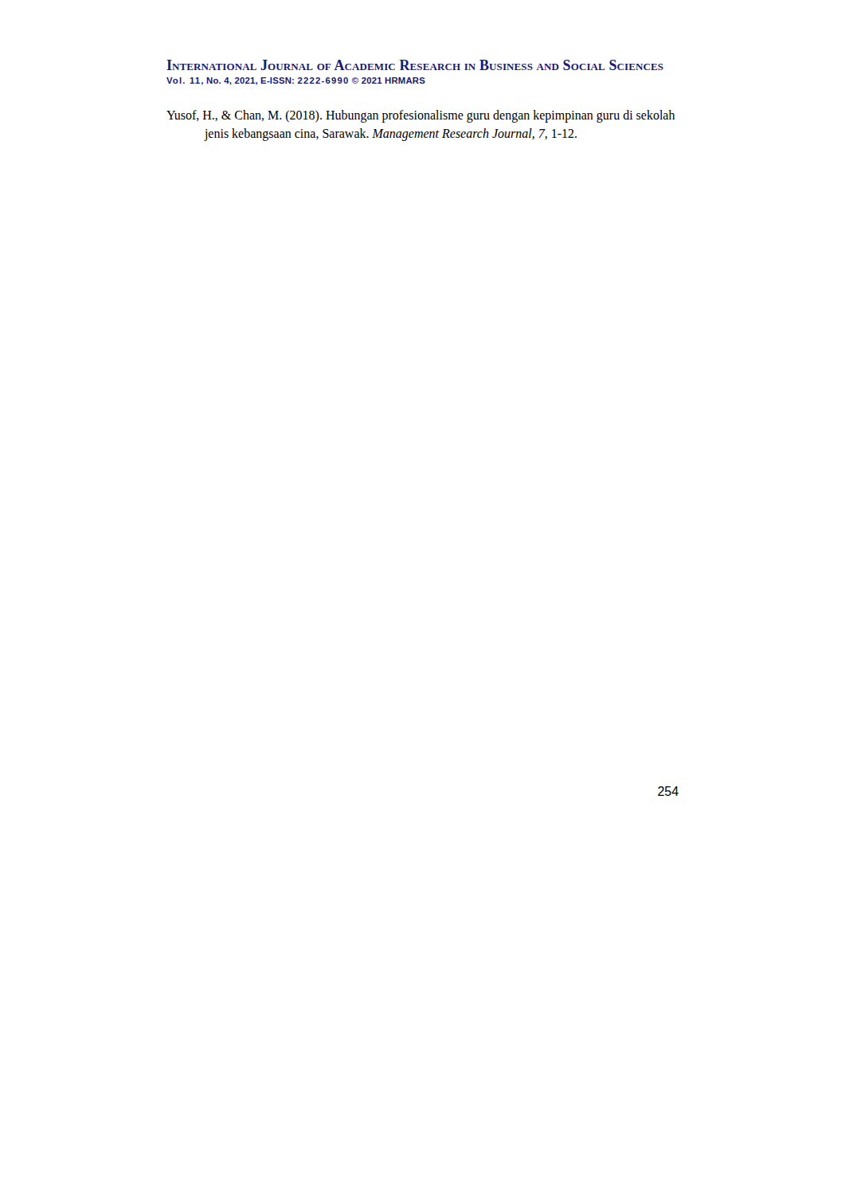International Journal of Academic Research in Business and Social Sciences
Vol. 11, No. 4, 2021, E-ISSN: 2222-6990 © 2021 HRMARS
Yusof, H., & Chan, M. (2018). Hubungan profesionalisme guru dengan kepimpinan guru di sekolah jenis kebangsaan cina, Sarawak. Management Research Journal, 7, 1-12.
254